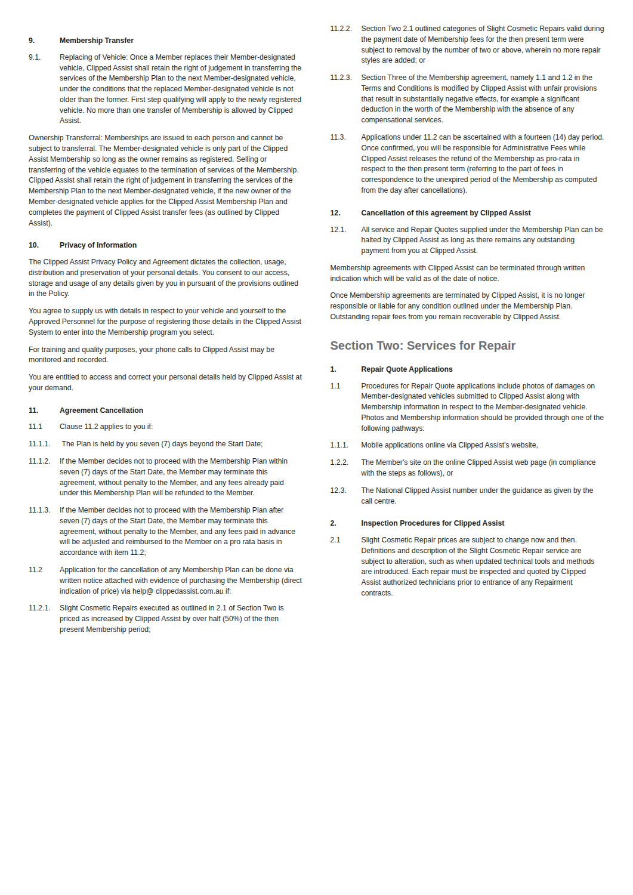9.
Membership Transfer
9.1.
Replacing of Vehicle: Once a Member replaces their Member-designated vehicle, Clipped Assist shall retain the right of judgement in transferring the services of the Membership Plan to the next Member-designated vehicle, under the conditions that the replaced Member-designated vehicle is not older than the former. First step qualifying will apply to the newly registered vehicle. No more than one transfer of Membership is allowed by Clipped Assist.
Ownership Transferral: Memberships are issued to each person and cannot be subject to transferral. The Member-designated vehicle is only part of the Clipped Assist Membership so long as the owner remains as registered. Selling or transferring of the vehicle equates to the termination of services of the Membership. Clipped Assist shall retain the right of judgement in transferring the services of the Membership Plan to the next Member-designated vehicle, if the new owner of the Member-designated vehicle applies for the Clipped Assist Membership Plan and completes the payment of Clipped Assist transfer fees (as outlined by Clipped Assist).
10.
Privacy of Information
The Clipped Assist Privacy Policy and Agreement dictates the collection, usage, distribution and preservation of your personal details. You consent to our access, storage and usage of any details given by you in pursuant of the provisions outlined in the Policy.
You agree to supply us with details in respect to your vehicle and yourself to the Approved Personnel for the purpose of registering those details in the Clipped Assist System to enter into the Membership program you select.
For training and quality purposes, your phone calls to Clipped Assist may be monitored and recorded.
You are entitled to access and correct your personal details held by Clipped Assist at your demand.
11.
Agreement Cancellation
11.1
Clause 11.2 applies to you if:
11.1.1.
The Plan is held by you seven (7) days beyond the Start Date;
11.1.2.
If the Member decides not to proceed with the Membership Plan within seven (7) days of the Start Date, the Member may terminate this agreement, without penalty to the Member, and any fees already paid under this Membership Plan will be refunded to the Member.
11.1.3.
If the Member decides not to proceed with the Membership Plan after seven (7) days of the Start Date, the Member may terminate this agreement, without penalty to the Member, and any fees paid in advance will be adjusted and reimbursed to the Member on a pro rata basis in accordance with item 11.2;
11.2
Application for the cancellation of any Membership Plan can be done via written notice attached with evidence of purchasing the Membership (direct indication of price) via help@ clippedassist.com.au if:
11.2.1.
Slight Cosmetic Repairs executed as outlined in 2.1 of Section Two is priced as increased by Clipped Assist by over half (50%) of the then present Membership period;
11.2.2.
Section Two 2.1 outlined categories of Slight Cosmetic Repairs valid during the payment date of Membership fees for the then present term were subject to removal by the number of two or above, wherein no more repair styles are added; or
11.2.3.
Section Three of the Membership agreement, namely 1.1 and 1.2 in the Terms and Conditions is modified by Clipped Assist with unfair provisions that result in substantially negative effects, for example a significant deduction in the worth of the Membership with the absence of any compensational services.
11.3.
Applications under 11.2 can be ascertained with a fourteen (14) day period. Once confirmed, you will be responsible for Administrative Fees while Clipped Assist releases the refund of the Membership as pro-rata in respect to the then present term (referring to the part of fees in correspondence to the unexpired period of the Membership as computed from the day after cancellations).
12.
Cancellation of this agreement by Clipped Assist
12.1.
All service and Repair Quotes supplied under the Membership Plan can be halted by Clipped Assist as long as there remains any outstanding payment from you at Clipped Assist.
Membership agreements with Clipped Assist can be terminated through written indication which will be valid as of the date of notice.
Once Membership agreements are terminated by Clipped Assist, it is no longer responsible or liable for any condition outlined under the Membership Plan. Outstanding repair fees from you remain recoverable by Clipped Assist.
Section Two: Services for Repair
1.
Repair Quote Applications
1.1
Procedures for Repair Quote applications include photos of damages on Member-designated vehicles submitted to Clipped Assist along with Membership information in respect to the Member-designated vehicle. Photos and Membership information should be provided through one of the following pathways:
1.1.1.
Mobile applications online via Clipped Assist's website,
1.2.2.
The Member's site on the online Clipped Assist web page (in compliance with the steps as follows), or
12.3.
The National Clipped Assist number under the guidance as given by the call centre.
2.
Inspection Procedures for Clipped Assist
2.1
Slight Cosmetic Repair prices are subject to change now and then. Definitions and description of the Slight Cosmetic Repair service are subject to alteration, such as when updated technical tools and methods are introduced. Each repair must be inspected and quoted by Clipped Assist authorized technicians prior to entrance of any Repairment contracts.